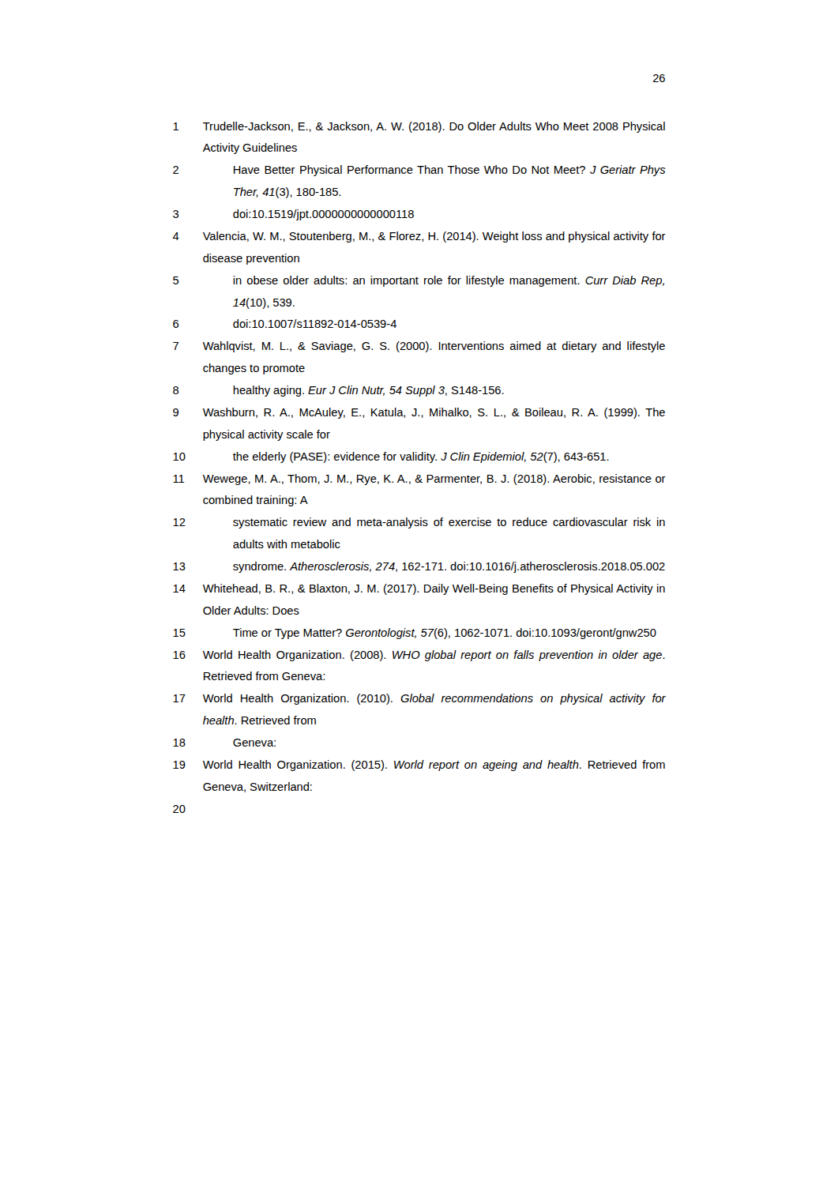26
1
Trudelle-Jackson, E., & Jackson, A. W. (2018). Do Older Adults Who Meet 2008 Physical Activity Guidelines
2
Have Better Physical Performance Than Those Who Do Not Meet? J Geriatr Phys Ther, 41(3), 180-185.
3
doi:10.1519/jpt.0000000000000118
4
Valencia, W. M., Stoutenberg, M., & Florez, H. (2014). Weight loss and physical activity for disease prevention
5
in obese older adults: an important role for lifestyle management. Curr Diab Rep, 14(10), 539.
6
doi:10.1007/s11892-014-0539-4
7
Wahlqvist, M. L., & Saviage, G. S. (2000). Interventions aimed at dietary and lifestyle changes to promote
8
healthy aging. Eur J Clin Nutr, 54 Suppl 3, S148-156.
9
Washburn, R. A., McAuley, E., Katula, J., Mihalko, S. L., & Boileau, R. A. (1999). The physical activity scale for
10
the elderly (PASE): evidence for validity. J Clin Epidemiol, 52(7), 643-651.
11
Wewege, M. A., Thom, J. M., Rye, K. A., & Parmenter, B. J. (2018). Aerobic, resistance or combined training: A
12
systematic review and meta-analysis of exercise to reduce cardiovascular risk in adults with metabolic
13
syndrome. Atherosclerosis, 274, 162-171. doi:10.1016/j.atherosclerosis.2018.05.002
14
Whitehead, B. R., & Blaxton, J. M. (2017). Daily Well-Being Benefits of Physical Activity in Older Adults: Does
15
Time or Type Matter? Gerontologist, 57(6), 1062-1071. doi:10.1093/geront/gnw250
16
World Health Organization. (2008). WHO global report on falls prevention in older age. Retrieved from Geneva:
17
World Health Organization. (2010). Global recommendations on physical activity for health. Retrieved from
18
Geneva:
19
World Health Organization. (2015). World report on ageing and health. Retrieved from Geneva, Switzerland:
20